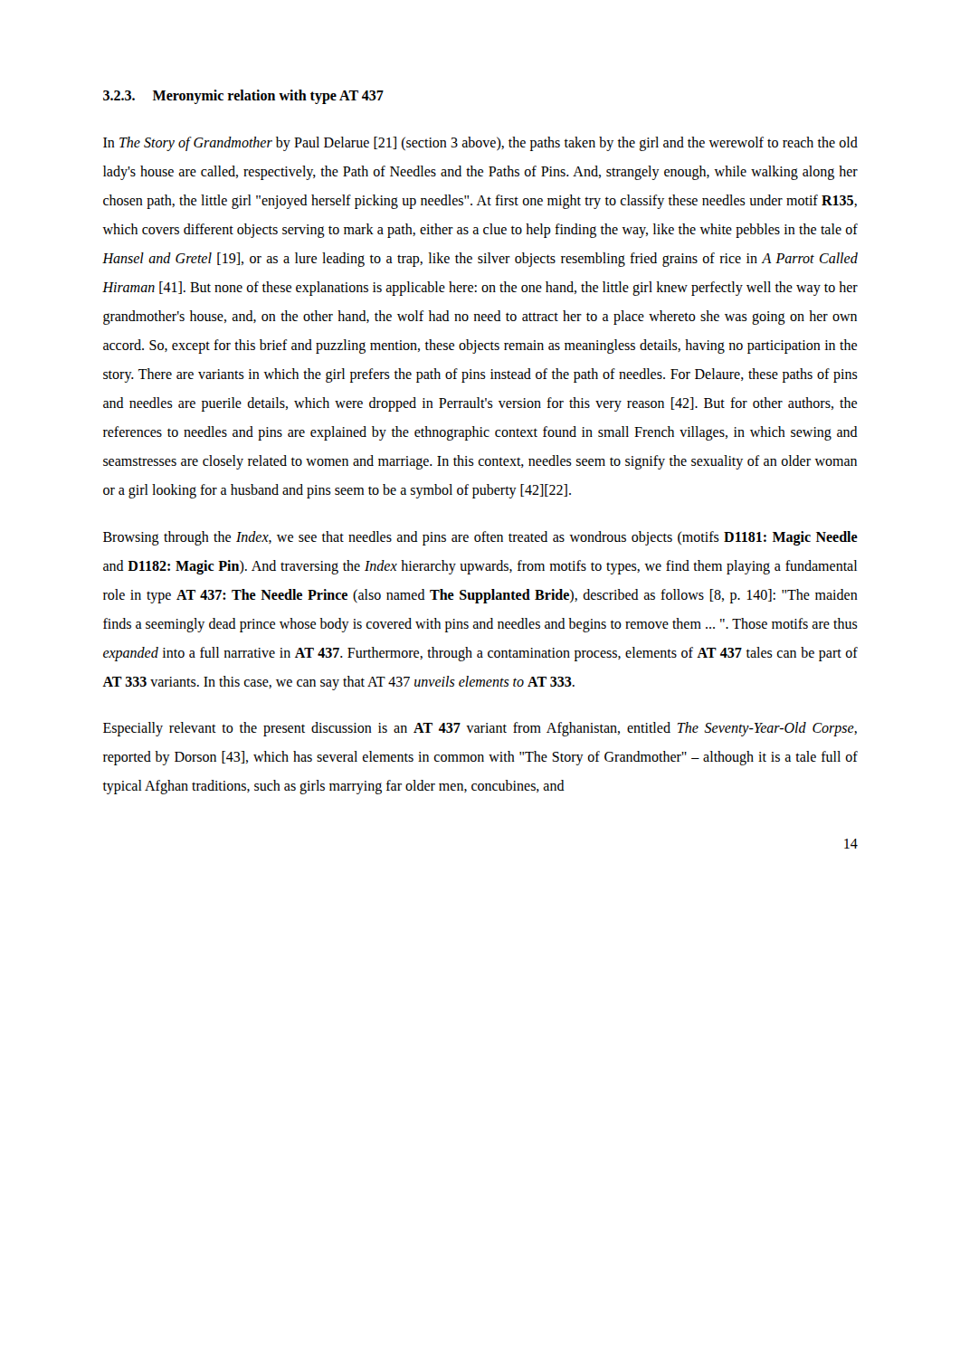3.2.3. Meronymic relation with type AT 437
In The Story of Grandmother by Paul Delarue [21] (section 3 above), the paths taken by the girl and the werewolf to reach the old lady's house are called, respectively, the Path of Needles and the Paths of Pins. And, strangely enough, while walking along her chosen path, the little girl "enjoyed herself picking up needles". At first one might try to classify these needles under motif R135, which covers different objects serving to mark a path, either as a clue to help finding the way, like the white pebbles in the tale of Hansel and Gretel [19], or as a lure leading to a trap, like the silver objects resembling fried grains of rice in A Parrot Called Hiraman [41]. But none of these explanations is applicable here: on the one hand, the little girl knew perfectly well the way to her grandmother's house, and, on the other hand, the wolf had no need to attract her to a place whereto she was going on her own accord. So, except for this brief and puzzling mention, these objects remain as meaningless details, having no participation in the story. There are variants in which the girl prefers the path of pins instead of the path of needles. For Delaure, these paths of pins and needles are puerile details, which were dropped in Perrault's version for this very reason [42]. But for other authors, the references to needles and pins are explained by the ethnographic context found in small French villages, in which sewing and seamstresses are closely related to women and marriage. In this context, needles seem to signify the sexuality of an older woman or a girl looking for a husband and pins seem to be a symbol of puberty [42][22].
Browsing through the Index, we see that needles and pins are often treated as wondrous objects (motifs D1181: Magic Needle and D1182: Magic Pin). And traversing the Index hierarchy upwards, from motifs to types, we find them playing a fundamental role in type AT 437: The Needle Prince (also named The Supplanted Bride), described as follows [8, p. 140]: "The maiden finds a seemingly dead prince whose body is covered with pins and needles and begins to remove them ... ". Those motifs are thus expanded into a full narrative in AT 437. Furthermore, through a contamination process, elements of AT 437 tales can be part of AT 333 variants. In this case, we can say that AT 437 unveils elements to AT 333.
Especially relevant to the present discussion is an AT 437 variant from Afghanistan, entitled The Seventy-Year-Old Corpse, reported by Dorson [43], which has several elements in common with "The Story of Grandmother" – although it is a tale full of typical Afghan traditions, such as girls marrying far older men, concubines, and
14